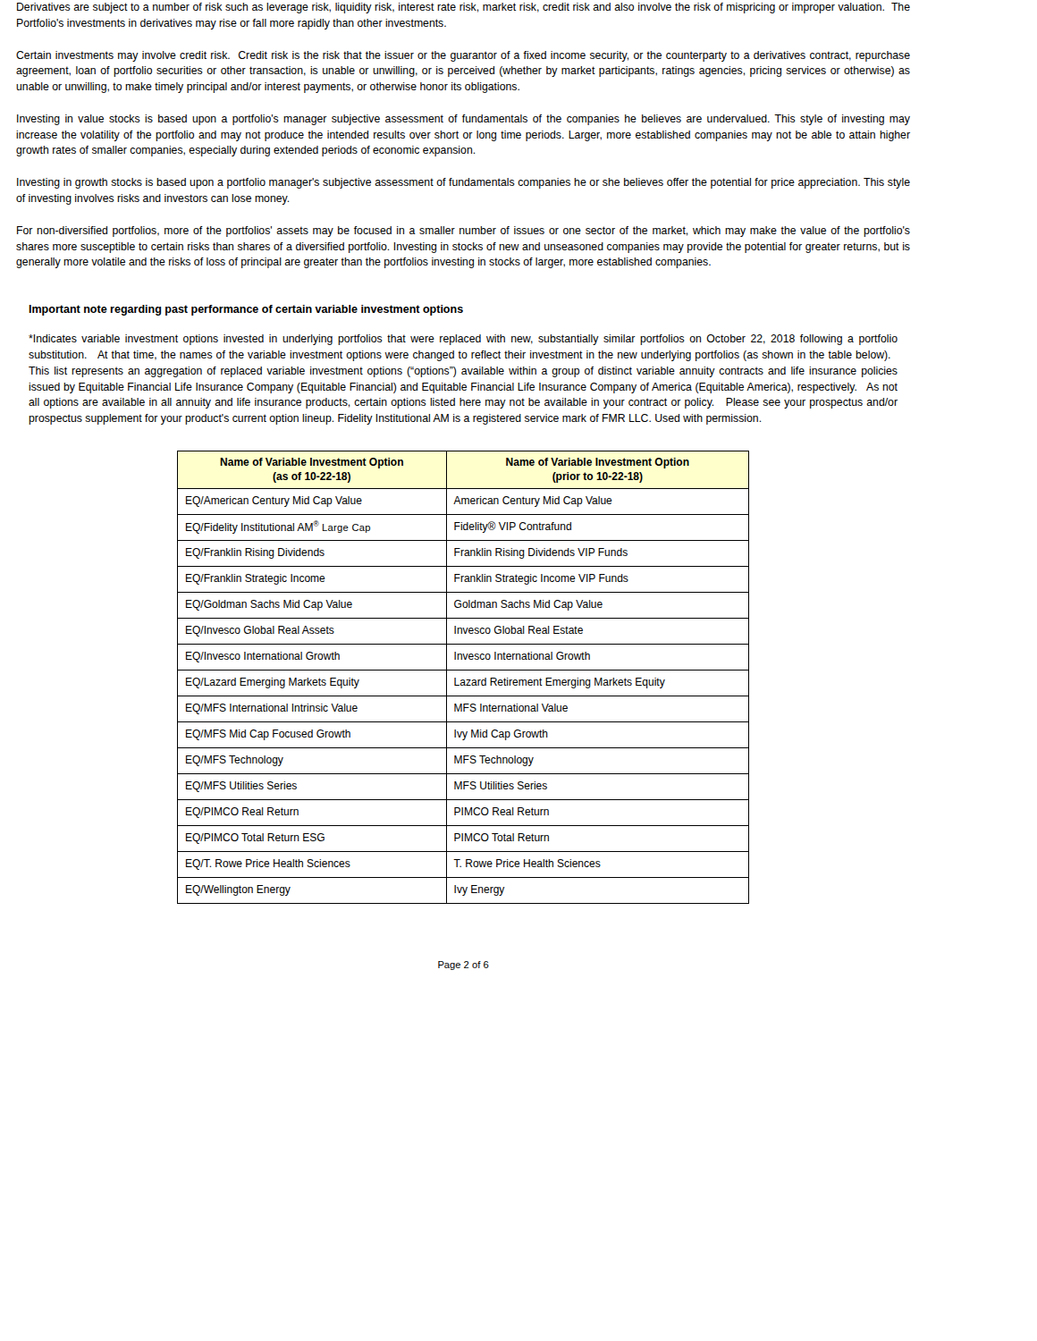Derivatives are subject to a number of risk such as leverage risk, liquidity risk, interest rate risk, market risk, credit risk and also involve the risk of mispricing or improper valuation. The Portfolio's investments in derivatives may rise or fall more rapidly than other investments.
Certain investments may involve credit risk. Credit risk is the risk that the issuer or the guarantor of a fixed income security, or the counterparty to a derivatives contract, repurchase agreement, loan of portfolio securities or other transaction, is unable or unwilling, or is perceived (whether by market participants, ratings agencies, pricing services or otherwise) as unable or unwilling, to make timely principal and/or interest payments, or otherwise honor its obligations.
Investing in value stocks is based upon a portfolio's manager subjective assessment of fundamentals of the companies he believes are undervalued. This style of investing may increase the volatility of the portfolio and may not produce the intended results over short or long time periods. Larger, more established companies may not be able to attain higher growth rates of smaller companies, especially during extended periods of economic expansion.
Investing in growth stocks is based upon a portfolio manager's subjective assessment of fundamentals companies he or she believes offer the potential for price appreciation. This style of investing involves risks and investors can lose money.
For non-diversified portfolios, more of the portfolios' assets may be focused in a smaller number of issues or one sector of the market, which may make the value of the portfolio's shares more susceptible to certain risks than shares of a diversified portfolio. Investing in stocks of new and unseasoned companies may provide the potential for greater returns, but is generally more volatile and the risks of loss of principal are greater than the portfolios investing in stocks of larger, more established companies.
Important note regarding past performance of certain variable investment options
*Indicates variable investment options invested in underlying portfolios that were replaced with new, substantially similar portfolios on October 22, 2018 following a portfolio substitution. At that time, the names of the variable investment options were changed to reflect their investment in the new underlying portfolios (as shown in the table below). This list represents an aggregation of replaced variable investment options (“options”) available within a group of distinct variable annuity contracts and life insurance policies issued by Equitable Financial Life Insurance Company (Equitable Financial) and Equitable Financial Life Insurance Company of America (Equitable America), respectively. As not all options are available in all annuity and life insurance products, certain options listed here may not be available in your contract or policy. Please see your prospectus and/or prospectus supplement for your product's current option lineup. Fidelity Institutional AM is a registered service mark of FMR LLC. Used with permission.
| Name of Variable Investment Option (as of 10-22-18) | Name of Variable Investment Option (prior to 10-22-18) |
| --- | --- |
| EQ/American Century Mid Cap Value | American Century Mid Cap Value |
| EQ/Fidelity Institutional AM ® Large Cap | Fidelity® VIP Contrafund |
| EQ/Franklin Rising Dividends | Franklin Rising Dividends VIP Funds |
| EQ/Franklin Strategic Income | Franklin Strategic Income VIP Funds |
| EQ/Goldman Sachs Mid Cap Value | Goldman Sachs Mid Cap Value |
| EQ/Invesco Global Real Assets | Invesco Global Real Estate |
| EQ/Invesco International Growth | Invesco International Growth |
| EQ/Lazard Emerging Markets Equity | Lazard Retirement Emerging Markets Equity |
| EQ/MFS International Intrinsic Value | MFS International Value |
| EQ/MFS Mid Cap Focused Growth | Ivy Mid Cap Growth |
| EQ/MFS Technology | MFS Technology |
| EQ/MFS Utilities Series | MFS Utilities Series |
| EQ/PIMCO Real Return | PIMCO Real Return |
| EQ/PIMCO Total Return ESG | PIMCO Total Return |
| EQ/T. Rowe Price Health Sciences | T. Rowe Price Health Sciences |
| EQ/Wellington Energy | Ivy Energy |
Page 2 of 6